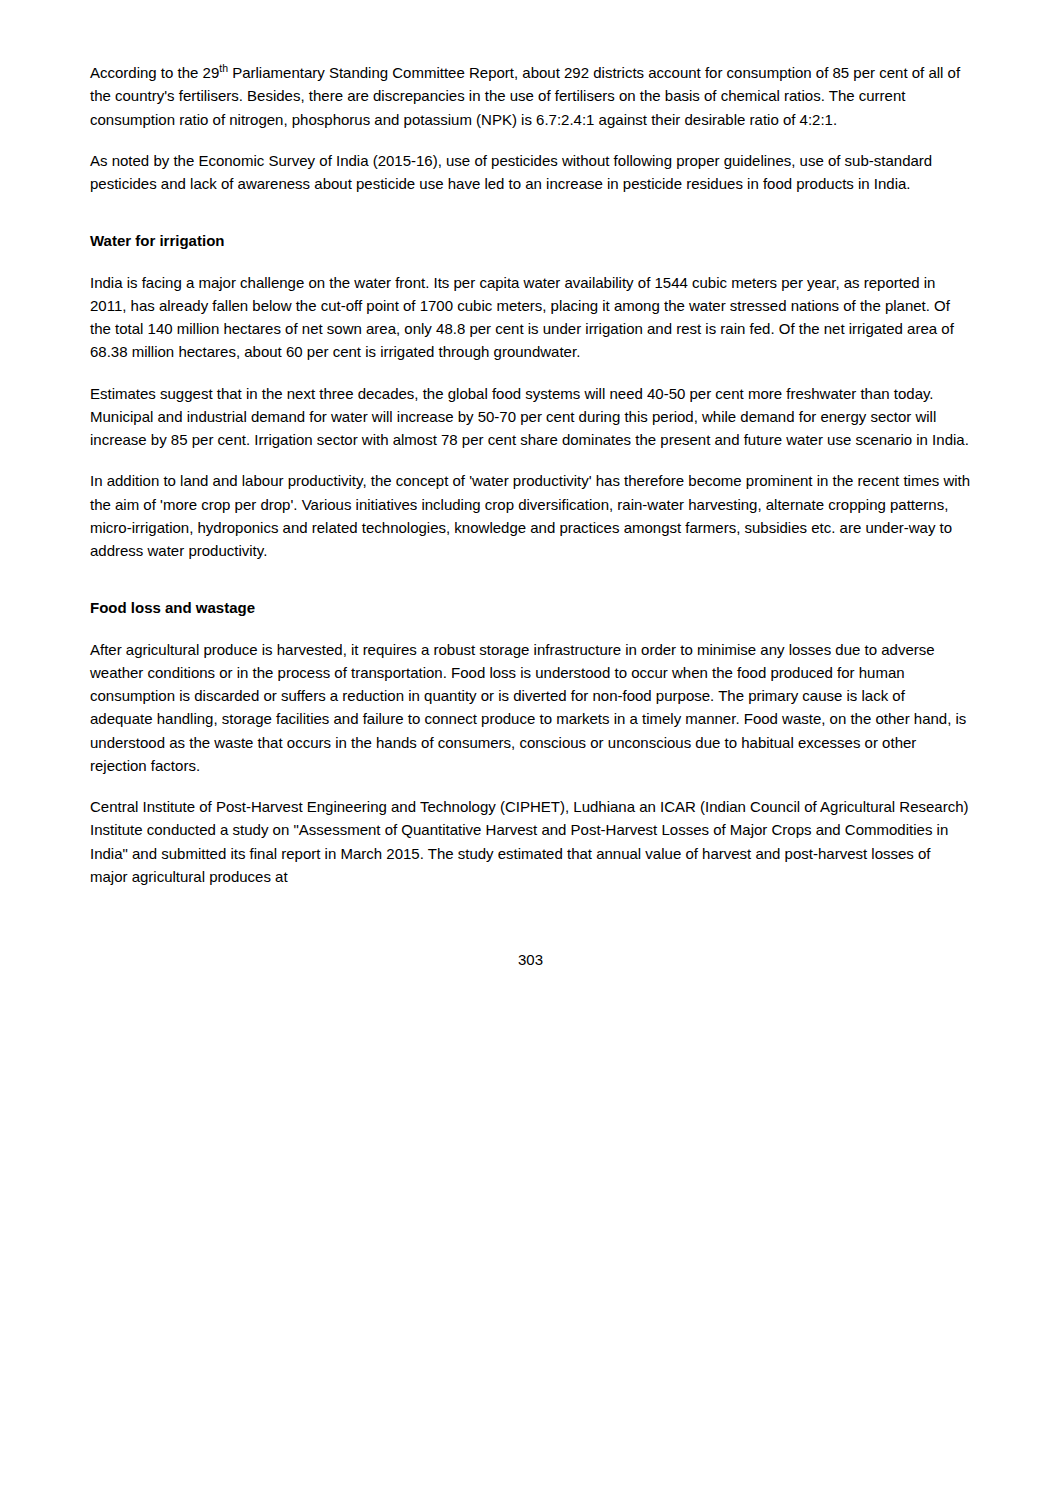According to the 29th Parliamentary Standing Committee Report, about 292 districts account for consumption of 85 per cent of all of the country's fertilisers. Besides, there are discrepancies in the use of fertilisers on the basis of chemical ratios. The current consumption ratio of nitrogen, phosphorus and potassium (NPK) is 6.7:2.4:1 against their desirable ratio of 4:2:1.
As noted by the Economic Survey of India (2015-16), use of pesticides without following proper guidelines, use of sub-standard pesticides and lack of awareness about pesticide use have led to an increase in pesticide residues in food products in India.
Water for irrigation
India is facing a major challenge on the water front. Its per capita water availability of 1544 cubic meters per year, as reported in 2011, has already fallen below the cut-off point of 1700 cubic meters, placing it among the water stressed nations of the planet. Of the total 140 million hectares of net sown area, only 48.8 per cent is under irrigation and rest is rain fed. Of the net irrigated area of 68.38 million hectares, about 60 per cent is irrigated through groundwater.
Estimates suggest that in the next three decades, the global food systems will need 40-50 per cent more freshwater than today. Municipal and industrial demand for water will increase by 50-70 per cent during this period, while demand for energy sector will increase by 85 per cent. Irrigation sector with almost 78 per cent share dominates the present and future water use scenario in India.
In addition to land and labour productivity, the concept of 'water productivity' has therefore become prominent in the recent times with the aim of 'more crop per drop'. Various initiatives including crop diversification, rain-water harvesting, alternate cropping patterns, micro-irrigation, hydroponics and related technologies, knowledge and practices amongst farmers, subsidies etc. are under-way to address water productivity.
Food loss and wastage
After agricultural produce is harvested, it requires a robust storage infrastructure in order to minimise any losses due to adverse weather conditions or in the process of transportation. Food loss is understood to occur when the food produced for human consumption is discarded or suffers a reduction in quantity or is diverted for non-food purpose. The primary cause is lack of adequate handling, storage facilities and failure to connect produce to markets in a timely manner. Food waste, on the other hand, is understood as the waste that occurs in the hands of consumers, conscious or unconscious due to habitual excesses or other rejection factors.
Central Institute of Post-Harvest Engineering and Technology (CIPHET), Ludhiana an ICAR (Indian Council of Agricultural Research) Institute conducted a study on "Assessment of Quantitative Harvest and Post-Harvest Losses of Major Crops and Commodities in India" and submitted its final report in March 2015. The study estimated that annual value of harvest and post-harvest losses of major agricultural produces at
303